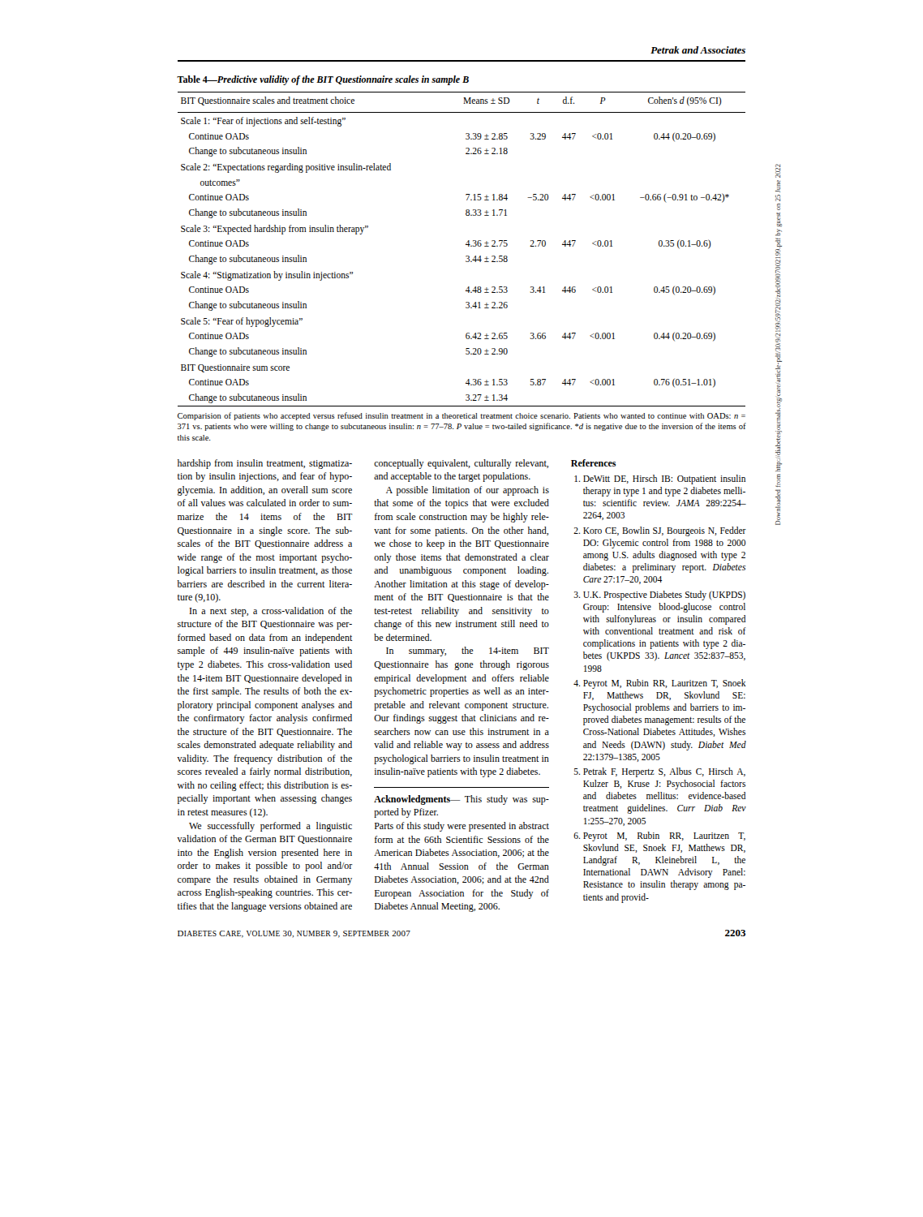Downloaded from http://diabetesjournals.org/care/article-pdf/30/9/2199/597202/zdc00907002199.pdf by guest on 25 June 2022
Petrak and Associates
Table 4—Predictive validity of the BIT Questionnaire scales in sample B
| BIT Questionnaire scales and treatment choice | Means ± SD | t | d.f. | P | Cohen's d (95% CI) |
| --- | --- | --- | --- | --- | --- |
| Scale 1: “Fear of injections and self-testing” | | | | | |
| Continue OADs | 3.39 ± 2.85 | 3.29 | 447 | <0.01 | 0.44 (0.20–0.69) |
| Change to subcutaneous insulin | 2.26 ± 2.18 | | | | |
| Scale 2: “Expectations regarding positive insulin-related | | | | | |
| outcomes” | | | | | |
| Continue OADs | 7.15 ± 1.84 | −5.20 | 447 | <0.001 | −0.66 (−0.91 to −0.42)* |
| Change to subcutaneous insulin | 8.33 ± 1.71 | | | | |
| Scale 3: “Expected hardship from insulin therapy” | | | | | |
| Continue OADs | 4.36 ± 2.75 | 2.70 | 447 | <0.01 | 0.35 (0.1–0.6) |
| Change to subcutaneous insulin | 3.44 ± 2.58 | | | | |
| Scale 4: “Stigmatization by insulin injections” | | | | | |
| Continue OADs | 4.48 ± 2.53 | 3.41 | 446 | <0.01 | 0.45 (0.20–0.69) |
| Change to subcutaneous insulin | 3.41 ± 2.26 | | | | |
| Scale 5: “Fear of hypoglycemia” | | | | | |
| Continue OADs | 6.42 ± 2.65 | 3.66 | 447 | <0.001 | 0.44 (0.20–0.69) |
| Change to subcutaneous insulin | 5.20 ± 2.90 | | | | |
| BIT Questionnaire sum score | | | | | |
| Continue OADs | 4.36 ± 1.53 | 5.87 | 447 | <0.001 | 0.76 (0.51–1.01) |
| Change to subcutaneous insulin | 3.27 ± 1.34 | | | | |
Comparision of patients who accepted versus refused insulin treatment in a theoretical treatment choice scenario. Patients who wanted to continue with OADs: n = 371 vs. patients who were willing to change to subcutaneous insulin: n = 77–78. P value = two-tailed significance. *d is negative due to the inversion of the items of this scale.
hardship from insulin treatment, stigmatization by insulin injections, and fear of hypoglycemia. In addition, an overall sum score of all values was calculated in order to summarize the 14 items of the BIT Questionnaire in a single score. The subscales of the BIT Questionnaire address a wide range of the most important psychological barriers to insulin treatment, as those barriers are described in the current literature (9,10).
In a next step, a cross-validation of the structure of the BIT Questionnaire was performed based on data from an independent sample of 449 insulin-naïve patients with type 2 diabetes. This cross-validation used the 14-item BIT Questionnaire developed in the first sample. The results of both the exploratory principal component analyses and the confirmatory factor analysis confirmed the structure of the BIT Questionnaire. The scales demonstrated adequate reliability and validity. The frequency distribution of the scores revealed a fairly normal distribution, with no ceiling effect; this distribution is especially important when assessing changes in retest measures (12).
We successfully performed a linguistic validation of the German BIT Questionnaire into the English version presented here in order to makes it possible to pool and/or compare the results obtained in Germany across English-speaking countries. This certifies that the language versions obtained are conceptually equivalent, culturally relevant, and acceptable to the target populations.
A possible limitation of our approach is that some of the topics that were excluded from scale construction may be highly relevant for some patients. On the other hand, we chose to keep in the BIT Questionnaire only those items that demonstrated a clear and unambiguous component loading. Another limitation at this stage of development of the BIT Questionnaire is that the test-retest reliability and sensitivity to change of this new instrument still need to be determined.
In summary, the 14-item BIT Questionnaire has gone through rigorous empirical development and offers reliable psychometric properties as well as an interpretable and relevant component structure. Our findings suggest that clinicians and researchers now can use this instrument in a valid and reliable way to assess and address psychological barriers to insulin treatment in insulin-naïve patients with type 2 diabetes.
Acknowledgments— This study was supported by Pfizer.
Parts of this study were presented in abstract form at the 66th Scientific Sessions of the American Diabetes Association, 2006; at the 41th Annual Session of the German Diabetes Association, 2006; and at the 42nd European Association for the Study of Diabetes Annual Meeting, 2006.
References
DeWitt DE, Hirsch IB: Outpatient insulin therapy in type 1 and type 2 diabetes mellitus: scientific review. JAMA 289:2254–2264, 2003
Koro CE, Bowlin SJ, Bourgeois N, Fedder DO: Glycemic control from 1988 to 2000 among U.S. adults diagnosed with type 2 diabetes: a preliminary report. Diabetes Care 27:17–20, 2004
U.K. Prospective Diabetes Study (UKPDS) Group: Intensive blood-glucose control with sulfonylureas or insulin compared with conventional treatment and risk of complications in patients with type 2 diabetes (UKPDS 33). Lancet 352:837–853, 1998
Peyrot M, Rubin RR, Lauritzen T, Snoek FJ, Matthews DR, Skovlund SE: Psychosocial problems and barriers to improved diabetes management: results of the Cross-National Diabetes Attitudes, Wishes and Needs (DAWN) study. Diabet Med 22:1379–1385, 2005
Petrak F, Herpertz S, Albus C, Hirsch A, Kulzer B, Kruse J: Psychosocial factors and diabetes mellitus: evidence-based treatment guidelines. Curr Diab Rev 1:255–270, 2005
Peyrot M, Rubin RR, Lauritzen T, Skovlund SE, Snoek FJ, Matthews DR, Landgraf R, Kleinebreil L, the International DAWN Advisory Panel: Resistance to insulin therapy among patients and provid-
DIABETES CARE, VOLUME 30, NUMBER 9, SEPTEMBER 2007
2203